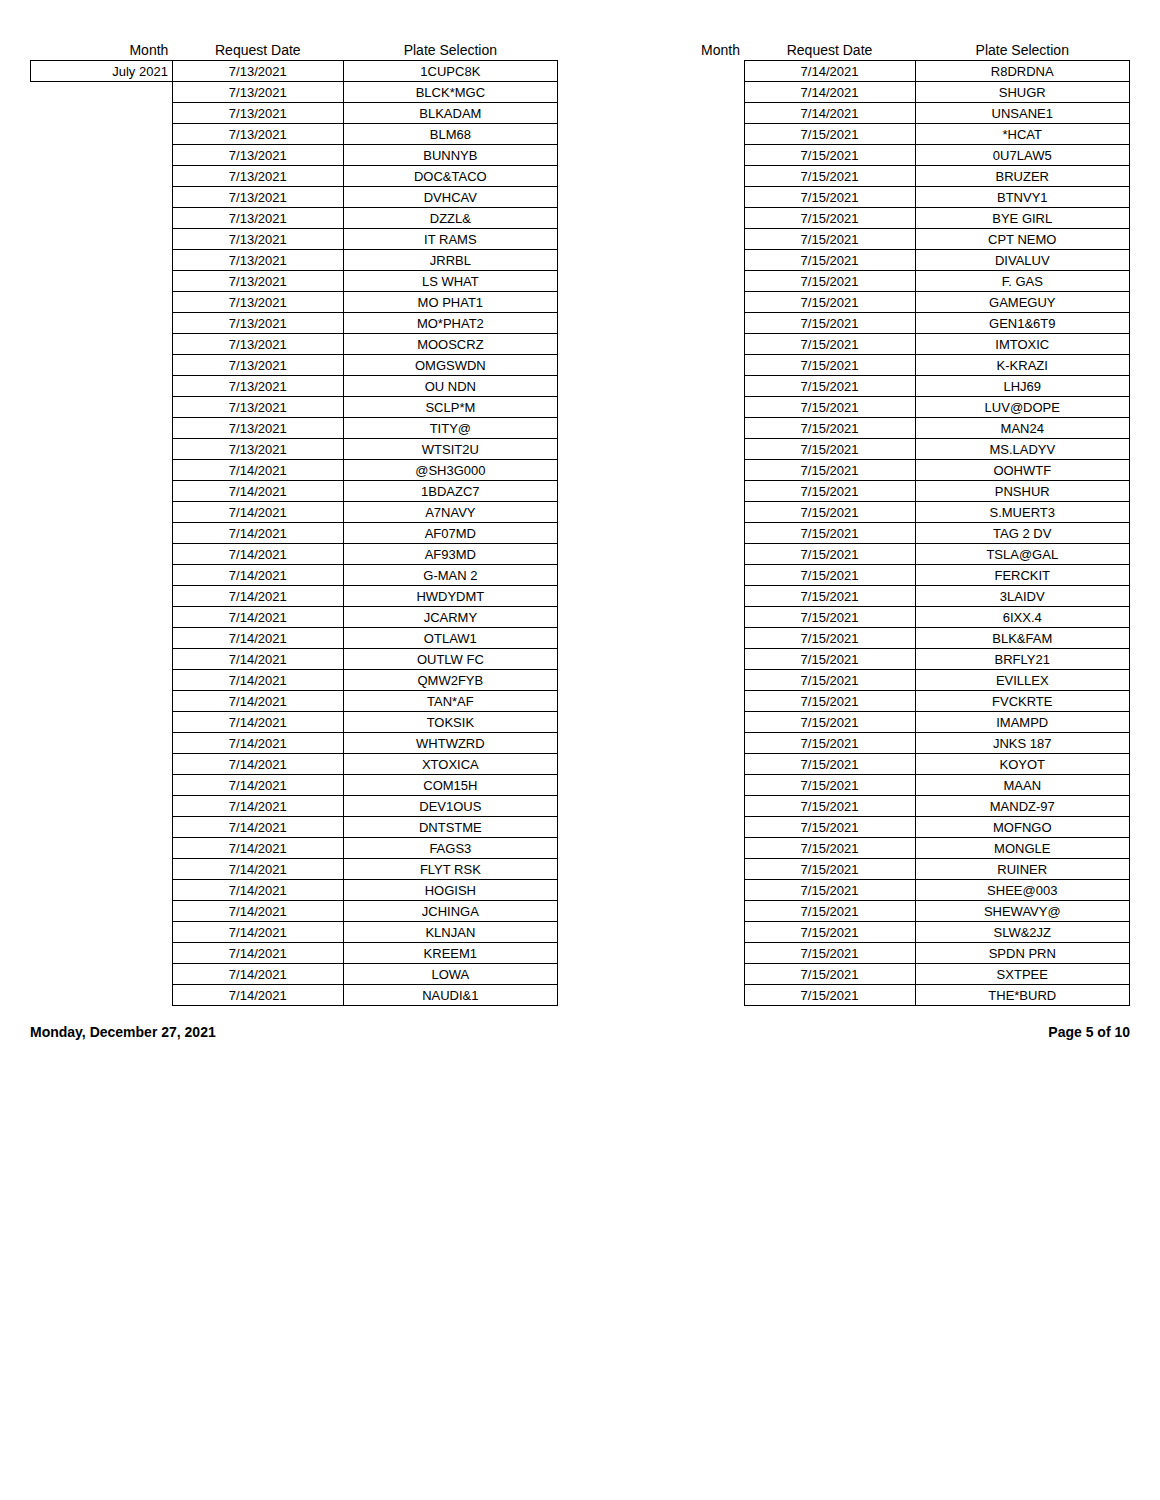| Month | Request Date | Plate Selection |
| --- | --- | --- |
| July 2021 | 7/13/2021 | 1CUPC8K |
| | 7/13/2021 | BLCK*MGC |
| | 7/13/2021 | BLKADAM |
| | 7/13/2021 | BLM68 |
| | 7/13/2021 | BUNNYB |
| | 7/13/2021 | DOC&TACO |
| | 7/13/2021 | DVHCAV |
| | 7/13/2021 | DZZL& |
| | 7/13/2021 | IT RAMS |
| | 7/13/2021 | JRRBL |
| | 7/13/2021 | LS WHAT |
| | 7/13/2021 | MO PHAT1 |
| | 7/13/2021 | MO*PHAT2 |
| | 7/13/2021 | MOOSCRZ |
| | 7/13/2021 | OMGSWDN |
| | 7/13/2021 | OU NDN |
| | 7/13/2021 | SCLP*M |
| | 7/13/2021 | TITY@ |
| | 7/13/2021 | WTSIT2U |
| | 7/14/2021 | @SH3G000 |
| | 7/14/2021 | 1BDAZC7 |
| | 7/14/2021 | A7NAVY |
| | 7/14/2021 | AF07MD |
| | 7/14/2021 | AF93MD |
| | 7/14/2021 | G-MAN 2 |
| | 7/14/2021 | HWDYDMT |
| | 7/14/2021 | JCARMY |
| | 7/14/2021 | OTLAW1 |
| | 7/14/2021 | OUTLW FC |
| | 7/14/2021 | QMW2FYB |
| | 7/14/2021 | TAN*AF |
| | 7/14/2021 | TOKSIK |
| | 7/14/2021 | WHTWZRD |
| | 7/14/2021 | XTOXICA |
| | 7/14/2021 | COM15H |
| | 7/14/2021 | DEV1OUS |
| | 7/14/2021 | DNTSTME |
| | 7/14/2021 | FAGS3 |
| | 7/14/2021 | FLYT RSK |
| | 7/14/2021 | HOGISH |
| | 7/14/2021 | JCHINGA |
| | 7/14/2021 | KLNJAN |
| | 7/14/2021 | KREEM1 |
| | 7/14/2021 | LOWA |
| | 7/14/2021 | NAUDI&1 |
| Month | Request Date | Plate Selection |
| --- | --- | --- |
| | 7/14/2021 | R8DRDNA |
| | 7/14/2021 | SHUGR |
| | 7/14/2021 | UNSANE1 |
| | 7/15/2021 | *HCAT |
| | 7/15/2021 | 0U7LAW5 |
| | 7/15/2021 | BRUZER |
| | 7/15/2021 | BTNVY1 |
| | 7/15/2021 | BYE GIRL |
| | 7/15/2021 | CPT NEMO |
| | 7/15/2021 | DIVALUV |
| | 7/15/2021 | F. GAS |
| | 7/15/2021 | GAMEGUY |
| | 7/15/2021 | GEN1&6T9 |
| | 7/15/2021 | IMTOXIC |
| | 7/15/2021 | K-KRAZI |
| | 7/15/2021 | LHJ69 |
| | 7/15/2021 | LUV@DOPE |
| | 7/15/2021 | MAN24 |
| | 7/15/2021 | MS.LADYV |
| | 7/15/2021 | OOHWTF |
| | 7/15/2021 | PNSHUR |
| | 7/15/2021 | S.MUERT3 |
| | 7/15/2021 | TAG 2 DV |
| | 7/15/2021 | TSLA@GAL |
| | 7/15/2021 | FERCKIT |
| | 7/15/2021 | 3LAIDV |
| | 7/15/2021 | 6IXX.4 |
| | 7/15/2021 | BLK&FAM |
| | 7/15/2021 | BRFLY21 |
| | 7/15/2021 | EVILLEX |
| | 7/15/2021 | FVCKRTE |
| | 7/15/2021 | IMAMPD |
| | 7/15/2021 | JNKS 187 |
| | 7/15/2021 | KOYOT |
| | 7/15/2021 | MAAN |
| | 7/15/2021 | MANDZ-97 |
| | 7/15/2021 | MOFNGO |
| | 7/15/2021 | MONGLE |
| | 7/15/2021 | RUINER |
| | 7/15/2021 | SHEE@003 |
| | 7/15/2021 | SHEWAVY@ |
| | 7/15/2021 | SLW&2JZ |
| | 7/15/2021 | SPDN PRN |
| | 7/15/2021 | SXTPEE |
| | 7/15/2021 | THE*BURD |
Monday, December 27, 2021 Page 5 of 10